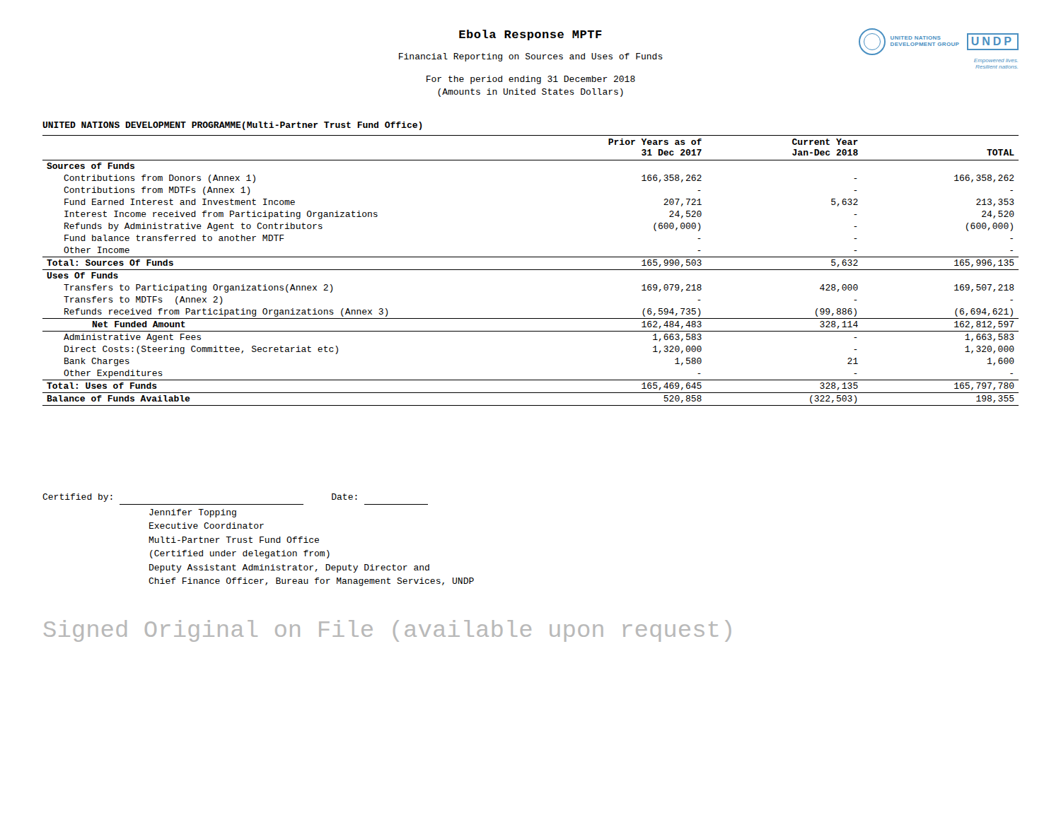UNITED NATIONS
DEVELOPMENT GROUP UNDP
Empowered lives.
Resilient nations.
Ebola Response MPTF
Financial Reporting on Sources and Uses of Funds
For the period ending 31 December 2018
(Amounts in United States Dollars)
UNITED NATIONS DEVELOPMENT PROGRAMME(Multi-Partner Trust Fund Office)
| | Prior Years as of 31 Dec 2017 | Current Year Jan-Dec 2018 | TOTAL |
| --- | --- | --- | --- |
| Sources of Funds | | | |
| Contributions from Donors (Annex 1) | 166,358,262 | - | 166,358,262 |
| Contributions from MDTFs (Annex 1) | - | - | - |
| Fund Earned Interest and Investment Income | 207,721 | 5,632 | 213,353 |
| Interest Income received from Participating Organizations | 24,520 | - | 24,520 |
| Refunds by Administrative Agent to Contributors | (600,000) | - | (600,000) |
| Fund balance transferred to another MDTF | - | - | - |
| Other Income | - | - | - |
| Total: Sources Of Funds | 165,990,503 | 5,632 | 165,996,135 |
| Uses Of Funds | | | |
| Transfers to Participating Organizations(Annex 2) | 169,079,218 | 428,000 | 169,507,218 |
| Transfers to MDTFs (Annex 2) | - | - | - |
| Refunds received from Participating Organizations (Annex 3) | (6,594,735) | (99,886) | (6,694,621) |
| Net Funded Amount | 162,484,483 | 328,114 | 162,812,597 |
| Administrative Agent Fees | 1,663,583 | - | 1,663,583 |
| Direct Costs:(Steering Committee, Secretariat etc) | 1,320,000 | - | 1,320,000 |
| Bank Charges | 1,580 | 21 | 1,600 |
| Other Expenditures | - | - | - |
| Total: Uses of Funds | 165,469,645 | 328,135 | 165,797,780 |
| Balance of Funds Available | 520,858 | (322,503) | 198,355 |
Certified by: Date:
Jennifer Topping
Executive Coordinator
Multi-Partner Trust Fund Office
(Certified under delegation from)
Deputy Assistant Administrator, Deputy Director and
Chief Finance Officer, Bureau for Management Services, UNDP
Signed Original on File (available upon request)